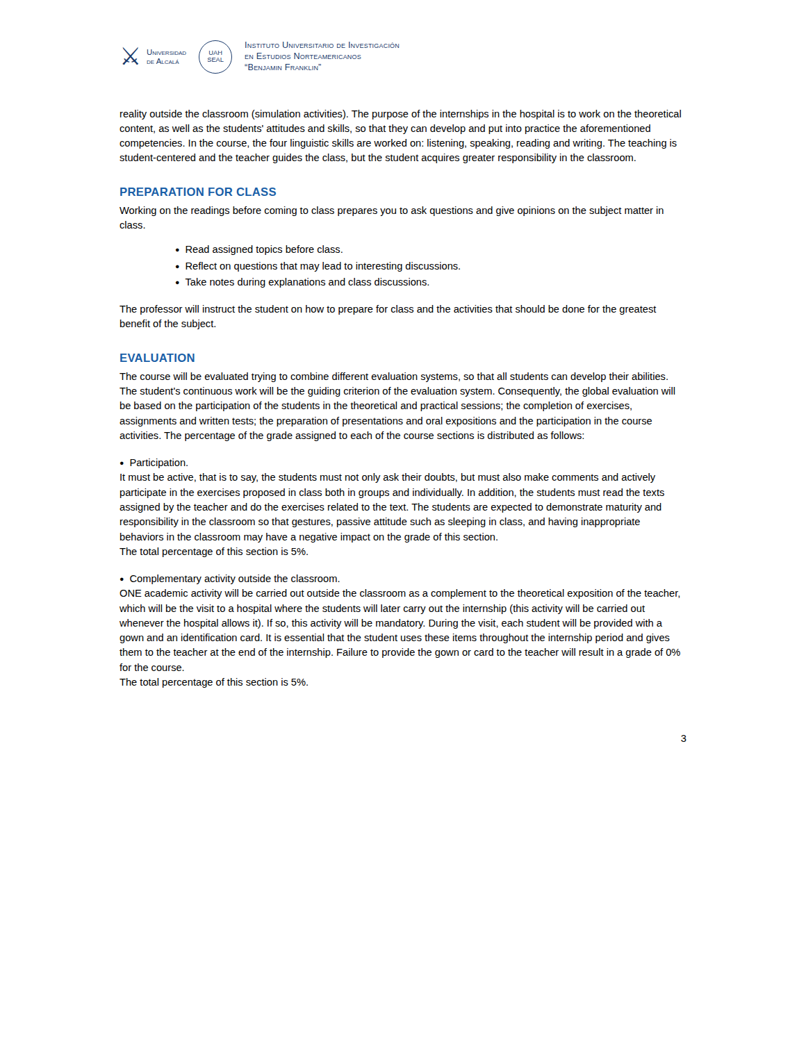⚔ Universidad
de Alcalá
UAH
SEAL
Instituto Universitario de Investigación
en Estudios Norteamericanos
“Benjamin Franklin”
reality outside the classroom (simulation activities). The purpose of the internships in the hospital is to work on the theoretical content, as well as the students' attitudes and skills, so that they can develop and put into practice the aforementioned competencies. In the course, the four linguistic skills are worked on: listening, speaking, reading and writing. The teaching is student-centered and the teacher guides the class, but the student acquires greater responsibility in the classroom.
PREPARATION FOR CLASS
Working on the readings before coming to class prepares you to ask questions and give opinions on the subject matter in class.
Read assigned topics before class.
Reflect on questions that may lead to interesting discussions.
Take notes during explanations and class discussions.
The professor will instruct the student on how to prepare for class and the activities that should be done for the greatest benefit of the subject.
EVALUATION
The course will be evaluated trying to combine different evaluation systems, so that all students can develop their abilities. The student's continuous work will be the guiding criterion of the evaluation system. Consequently, the global evaluation will be based on the participation of the students in the theoretical and practical sessions; the completion of exercises, assignments and written tests; the preparation of presentations and oral expositions and the participation in the course activities. The percentage of the grade assigned to each of the course sections is distributed as follows:
Participation.
It must be active, that is to say, the students must not only ask their doubts, but must also make comments and actively participate in the exercises proposed in class both in groups and individually. In addition, the students must read the texts assigned by the teacher and do the exercises related to the text. The students are expected to demonstrate maturity and responsibility in the classroom so that gestures, passive attitude such as sleeping in class, and having inappropriate behaviors in the classroom may have a negative impact on the grade of this section.
The total percentage of this section is 5%.
Complementary activity outside the classroom.
ONE academic activity will be carried out outside the classroom as a complement to the theoretical exposition of the teacher, which will be the visit to a hospital where the students will later carry out the internship (this activity will be carried out whenever the hospital allows it). If so, this activity will be mandatory. During the visit, each student will be provided with a gown and an identification card. It is essential that the student uses these items throughout the internship period and gives them to the teacher at the end of the internship. Failure to provide the gown or card to the teacher will result in a grade of 0% for the course.
The total percentage of this section is 5%.
3